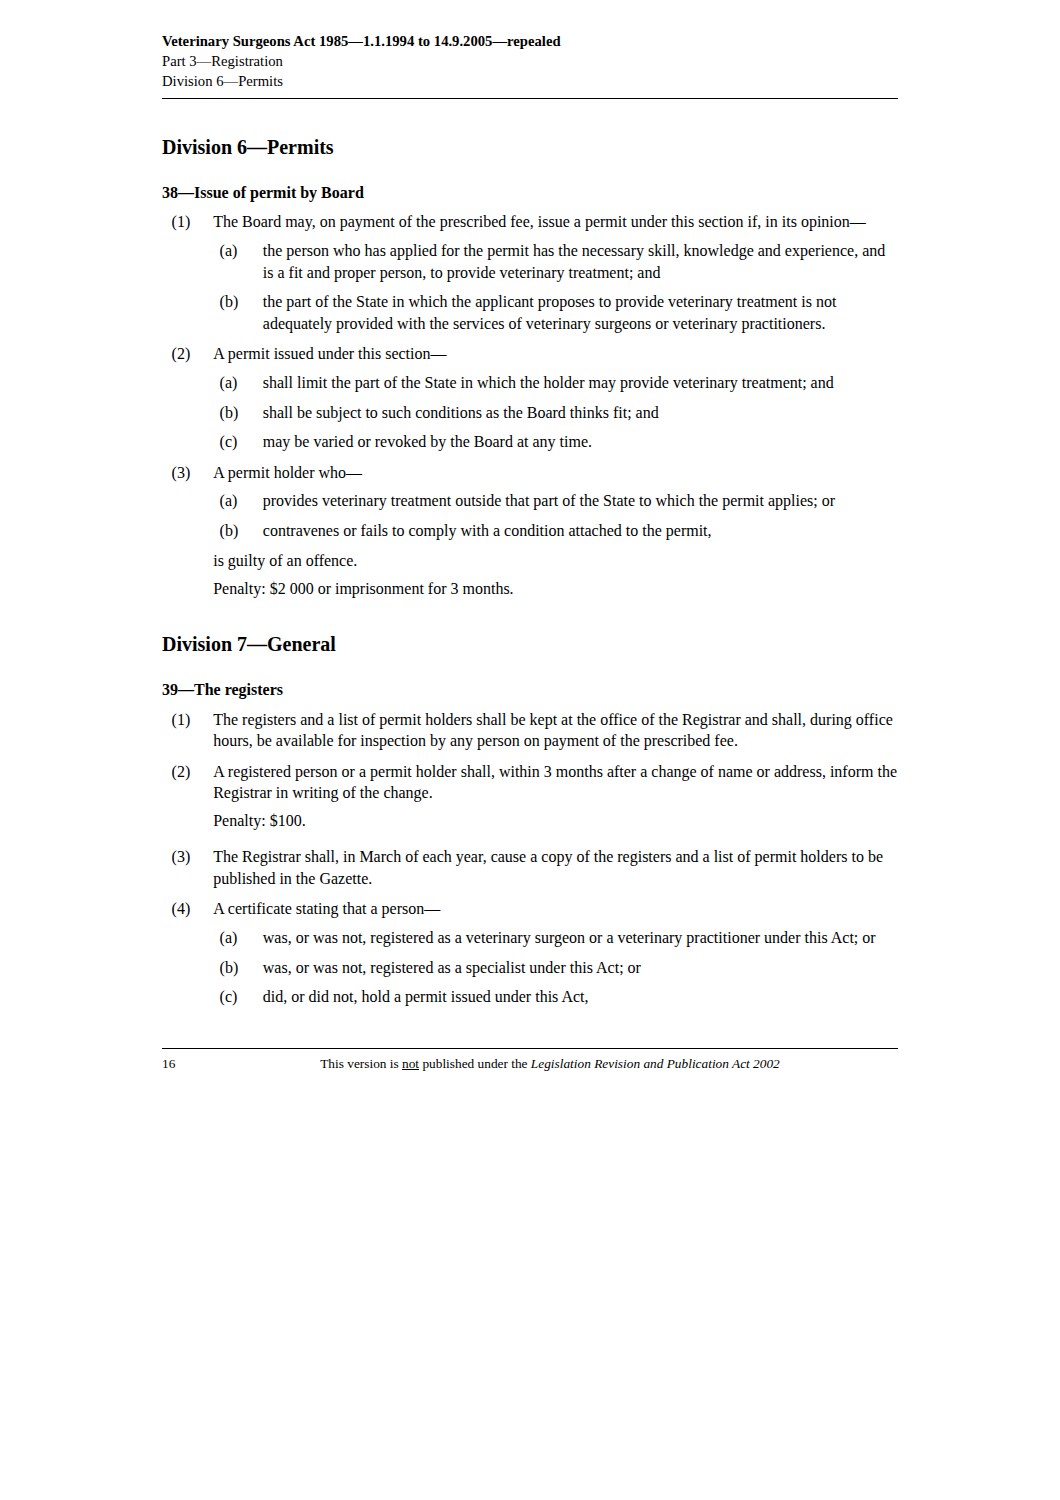Veterinary Surgeons Act 1985—1.1.1994 to 14.9.2005—repealed
Part 3—Registration
Division 6—Permits
Division 6—Permits
38—Issue of permit by Board
(1) The Board may, on payment of the prescribed fee, issue a permit under this section if, in its opinion—
(a) the person who has applied for the permit has the necessary skill, knowledge and experience, and is a fit and proper person, to provide veterinary treatment; and
(b) the part of the State in which the applicant proposes to provide veterinary treatment is not adequately provided with the services of veterinary surgeons or veterinary practitioners.
(2) A permit issued under this section—
(a) shall limit the part of the State in which the holder may provide veterinary treatment; and
(b) shall be subject to such conditions as the Board thinks fit; and
(c) may be varied or revoked by the Board at any time.
(3) A permit holder who—
(a) provides veterinary treatment outside that part of the State to which the permit applies; or
(b) contravenes or fails to comply with a condition attached to the permit,
is guilty of an offence.
Penalty: $2 000 or imprisonment for 3 months.
Division 7—General
39—The registers
(1) The registers and a list of permit holders shall be kept at the office of the Registrar and shall, during office hours, be available for inspection by any person on payment of the prescribed fee.
(2) A registered person or a permit holder shall, within 3 months after a change of name or address, inform the Registrar in writing of the change.
Penalty: $100.
(3) The Registrar shall, in March of each year, cause a copy of the registers and a list of permit holders to be published in the Gazette.
(4) A certificate stating that a person—
(a) was, or was not, registered as a veterinary surgeon or a veterinary practitioner under this Act; or
(b) was, or was not, registered as a specialist under this Act; or
(c) did, or did not, hold a permit issued under this Act,
16
This version is not published under the Legislation Revision and Publication Act 2002